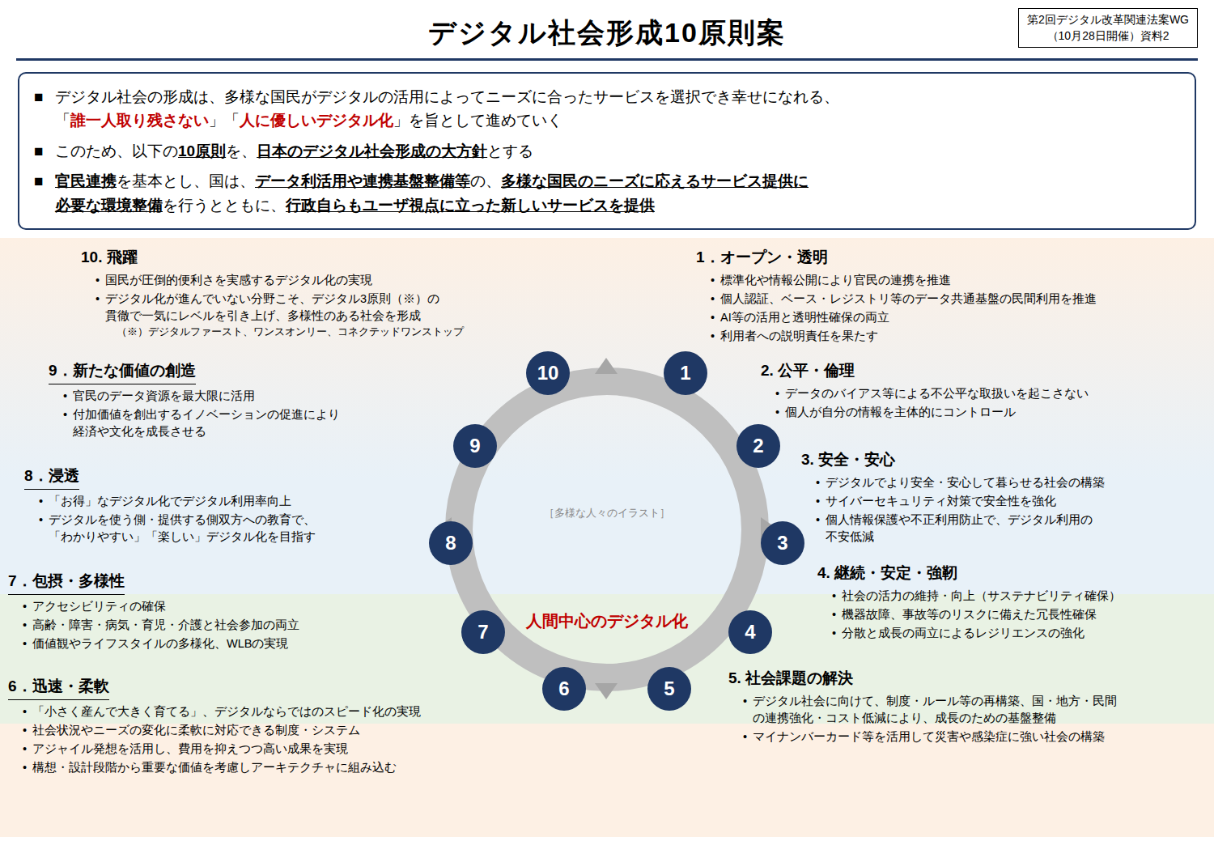第2回デジタル改革関連法案WG
（10月28日開催）資料2
デジタル社会形成10原則案
デジタル社会の形成は、多様な国民がデジタルの活用によってニーズに合ったサービスを選択でき幸せになれる、
「誰一人取り残さない」「人に優しいデジタル化」を旨として進めていく
このため、以下の10原則を、日本のデジタル社会形成の大方針とする
官民連携を基本とし、国は、データ利活用や連携基盤整備等の、多様な国民のニーズに応えるサービス提供に
必要な環境整備を行うとともに、行政自らもユーザ視点に立った新しいサービスを提供
10. 飛躍
国民が圧倒的便利さを実感するデジタル化の実現
デジタル化が進んでいない分野こそ、デジタル3原則（※）の
貫徹で一気にレベルを引き上げ、多様性のある社会を形成 （※）デジタルファースト、ワンスオンリー、コネクテッドワンストップ
9．新たな価値の創造
官民のデータ資源を最大限に活用
付加価値を創出するイノベーションの促進により
経済や文化を成長させる
8．浸透
「お得」なデジタル化でデジタル利用率向上
デジタルを使う側・提供する側双方への教育で、
「わかりやすい」「楽しい」デジタル化を目指す
7．包摂・多様性
アクセシビリティの確保
高齢・障害・病気・育児・介護と社会参加の両立
価値観やライフスタイルの多様化、WLBの実現
6．迅速・柔軟
「小さく産んで大きく育てる」、デジタルならではのスピード化の実現
社会状況やニーズの変化に柔軟に対応できる制度・システム
アジャイル発想を活用し、費用を抑えつつ高い成果を実現
構想・設計段階から重要な価値を考慮しアーキテクチャに組み込む
1．オープン・透明
標準化や情報公開により官民の連携を推進
個人認証、ベース・レジストリ等のデータ共通基盤の民間利用を推進
AI等の活用と透明性確保の両立
利用者への説明責任を果たす
2. 公平・倫理
データのバイアス等による不公平な取扱いを起こさない
個人が自分の情報を主体的にコントロール
3. 安全・安心
デジタルでより安全・安心して暮らせる社会の構築
サイバーセキュリティ対策で安全性を強化
個人情報保護や不正利用防止で、デジタル利用の
不安低減
4. 継続・安定・強靭
社会の活力の維持・向上（サステナビリティ確保）
機器故障、事故等のリスクに備えた冗長性確保
分散と成長の両立によるレジリエンスの強化
5. 社会課題の解決
デジタル社会に向けて、制度・ルール等の再構築、国・地方・民間
の連携強化・コスト低減により、成長のための基盤整備
マイナンバーカード等を活用して災害や感染症に強い社会の構築
1
2
3
4
5
6
7
8
9
10
［多様な人々のイラスト］
人間中心のデジタル化